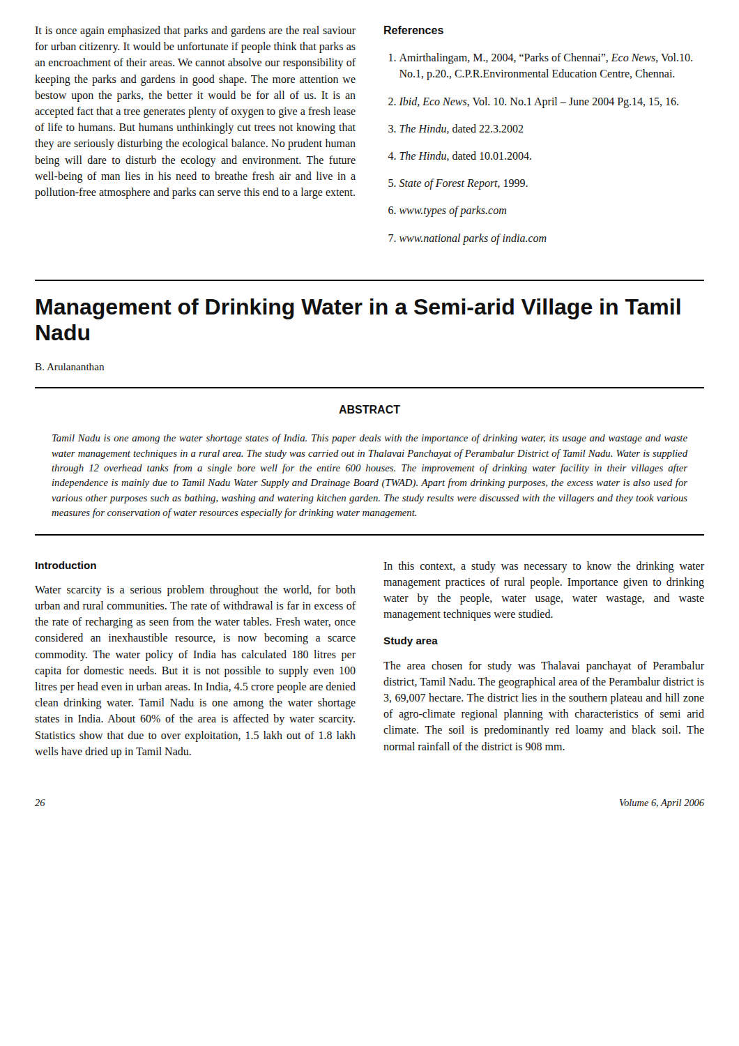It is once again emphasized that parks and gardens are the real saviour for urban citizenry. It would be unfortunate if people think that parks as an encroachment of their areas. We cannot absolve our responsibility of keeping the parks and gardens in good shape. The more attention we bestow upon the parks, the better it would be for all of us. It is an accepted fact that a tree generates plenty of oxygen to give a fresh lease of life to humans. But humans unthinkingly cut trees not knowing that they are seriously disturbing the ecological balance. No prudent human being will dare to disturb the ecology and environment. The future well-being of man lies in his need to breathe fresh air and live in a pollution-free atmosphere and parks can serve this end to a large extent.
References
Amirthalingam, M., 2004, “Parks of Chennai”, Eco News, Vol.10. No.1, p.20., C.P.R.Environmental Education Centre, Chennai.
Ibid, Eco News, Vol. 10. No.1 April – June 2004 Pg.14, 15, 16.
The Hindu, dated 22.3.2002
The Hindu, dated 10.01.2004.
State of Forest Report, 1999.
www.types of parks.com
www.national parks of india.com
Management of Drinking Water in a Semi-arid Village in Tamil Nadu
B. Arulananthan
ABSTRACT
Tamil Nadu is one among the water shortage states of India. This paper deals with the importance of drinking water, its usage and wastage and waste water management techniques in a rural area. The study was carried out in Thalavai Panchayat of Perambalur District of Tamil Nadu. Water is supplied through 12 overhead tanks from a single bore well for the entire 600 houses. The improvement of drinking water facility in their villages after independence is mainly due to Tamil Nadu Water Supply and Drainage Board (TWAD). Apart from drinking purposes, the excess water is also used for various other purposes such as bathing, washing and watering kitchen garden. The study results were discussed with the villagers and they took various measures for conservation of water resources especially for drinking water management.
Introduction
Water scarcity is a serious problem throughout the world, for both urban and rural communities. The rate of withdrawal is far in excess of the rate of recharging as seen from the water tables. Fresh water, once considered an inexhaustible resource, is now becoming a scarce commodity. The water policy of India has calculated 180 litres per capita for domestic needs. But it is not possible to supply even 100 litres per head even in urban areas. In India, 4.5 crore people are denied clean drinking water. Tamil Nadu is one among the water shortage states in India. About 60% of the area is affected by water scarcity. Statistics show that due to over exploitation, 1.5 lakh out of 1.8 lakh wells have dried up in Tamil Nadu.
In this context, a study was necessary to know the drinking water management practices of rural people. Importance given to drinking water by the people, water usage, water wastage, and waste management techniques were studied.
Study area
The area chosen for study was Thalavai panchayat of Perambalur district, Tamil Nadu. The geographical area of the Perambalur district is 3, 69,007 hectare. The district lies in the southern plateau and hill zone of agro-climate regional planning with characteristics of semi arid climate. The soil is predominantly red loamy and black soil. The normal rainfall of the district is 908 mm.
26 Volume 6, April 2006